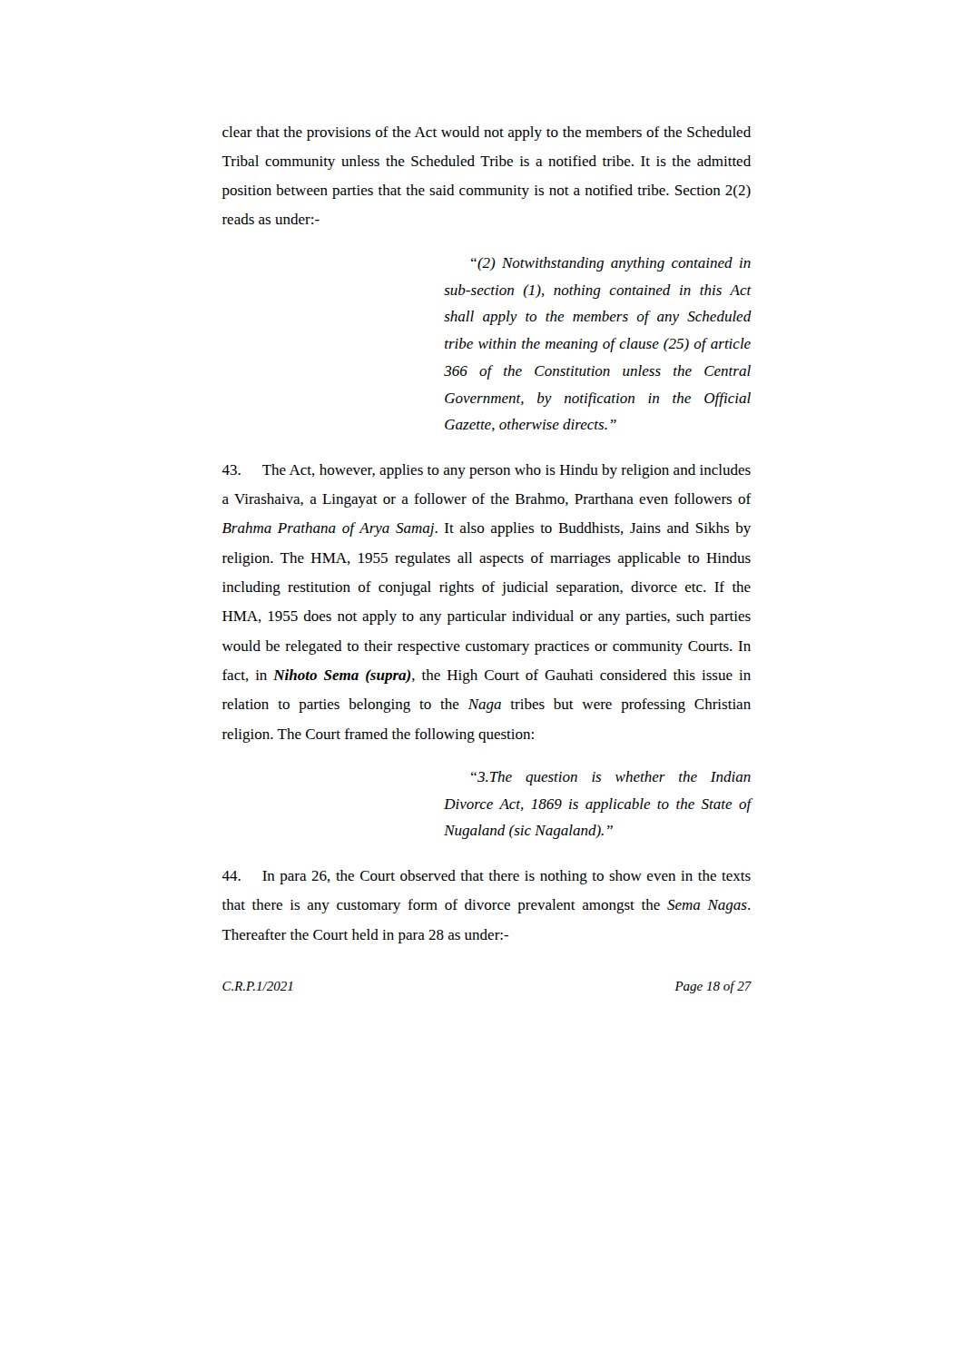clear that the provisions of the Act would not apply to the members of the Scheduled Tribal community unless the Scheduled Tribe is a notified tribe. It is the admitted position between parties that the said community is not a notified tribe. Section 2(2) reads as under:-
“(2) Notwithstanding anything contained in sub-section (1), nothing contained in this Act shall apply to the members of any Scheduled tribe within the meaning of clause (25) of article 366 of the Constitution unless the Central Government, by notification in the Official Gazette, otherwise directs.”
43. The Act, however, applies to any person who is Hindu by religion and includes a Virashaiva, a Lingayat or a follower of the Brahmo, Prarthana even followers of Brahma Prathana of Arya Samaj. It also applies to Buddhists, Jains and Sikhs by religion. The HMA, 1955 regulates all aspects of marriages applicable to Hindus including restitution of conjugal rights of judicial separation, divorce etc. If the HMA, 1955 does not apply to any particular individual or any parties, such parties would be relegated to their respective customary practices or community Courts. In fact, in Nihoto Sema (supra), the High Court of Gauhati considered this issue in relation to parties belonging to the Naga tribes but were professing Christian religion. The Court framed the following question:
“3.The question is whether the Indian Divorce Act, 1869 is applicable to the State of Nugaland (sic Nagaland).”
44. In para 26, the Court observed that there is nothing to show even in the texts that there is any customary form of divorce prevalent amongst the Sema Nagas. Thereafter the Court held in para 28 as under:-
C.R.P.1/2021 Page 18 of 27